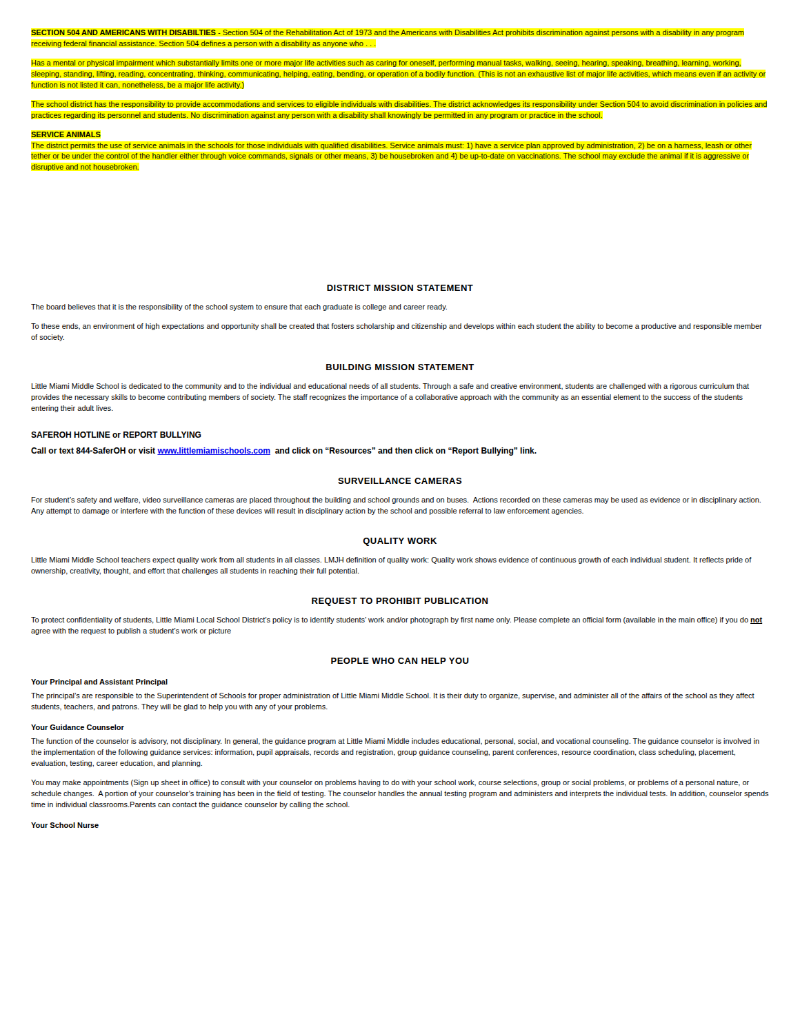SECTION 504 AND AMERICANS WITH DISABILTIES - Section 504 of the Rehabilitation Act of 1973 and the Americans with Disabilities Act prohibits discrimination against persons with a disability in any program receiving federal financial assistance. Section 504 defines a person with a disability as anyone who . . .
Has a mental or physical impairment which substantially limits one or more major life activities such as caring for oneself, performing manual tasks, walking, seeing, hearing, speaking, breathing, learning, working, sleeping, standing, lifting, reading, concentrating, thinking, communicating, helping, eating, bending, or operation of a bodily function. (This is not an exhaustive list of major life activities, which means even if an activity or function is not listed it can, nonetheless, be a major life activity.)
The school district has the responsibility to provide accommodations and services to eligible individuals with disabilities. The district acknowledges its responsibility under Section 504 to avoid discrimination in policies and practices regarding its personnel and students. No discrimination against any person with a disability shall knowingly be permitted in any program or practice in the school.
SERVICE ANIMALS
The district permits the use of service animals in the schools for those individuals with qualified disabilities. Service animals must: 1) have a service plan approved by administration, 2) be on a harness, leash or other tether or be under the control of the handler either through voice commands, signals or other means, 3) be housebroken and 4) be up-to-date on vaccinations. The school may exclude the animal if it is aggressive or disruptive and not housebroken.
DISTRICT MISSION STATEMENT
The board believes that it is the responsibility of the school system to ensure that each graduate is college and career ready.
To these ends, an environment of high expectations and opportunity shall be created that fosters scholarship and citizenship and develops within each student the ability to become a productive and responsible member of society.
BUILDING MISSION STATEMENT
Little Miami Middle School is dedicated to the community and to the individual and educational needs of all students. Through a safe and creative environment, students are challenged with a rigorous curriculum that provides the necessary skills to become contributing members of society. The staff recognizes the importance of a collaborative approach with the community as an essential element to the success of the students entering their adult lives.
SAFEROH HOTLINE or REPORT BULLYING
Call or text 844-SaferOH or visit www.littlemiamischools.com and click on “Resources” and then click on “Report Bullying” link.
SURVEILLANCE CAMERAS
For student’s safety and welfare, video surveillance cameras are placed throughout the building and school grounds and on buses. Actions recorded on these cameras may be used as evidence or in disciplinary action. Any attempt to damage or interfere with the function of these devices will result in disciplinary action by the school and possible referral to law enforcement agencies.
QUALITY WORK
Little Miami Middle School teachers expect quality work from all students in all classes. LMJH definition of quality work: Quality work shows evidence of continuous growth of each individual student. It reflects pride of ownership, creativity, thought, and effort that challenges all students in reaching their full potential.
REQUEST TO PROHIBIT PUBLICATION
To protect confidentiality of students, Little Miami Local School District’s policy is to identify students’ work and/or photograph by first name only. Please complete an official form (available in the main office) if you do not agree with the request to publish a student’s work or picture
PEOPLE WHO CAN HELP YOU
Your Principal and Assistant Principal
The principal’s are responsible to the Superintendent of Schools for proper administration of Little Miami Middle School. It is their duty to organize, supervise, and administer all of the affairs of the school as they affect students, teachers, and patrons. They will be glad to help you with any of your problems.
Your Guidance Counselor
The function of the counselor is advisory, not disciplinary. In general, the guidance program at Little Miami Middle includes educational, personal, social, and vocational counseling. The guidance counselor is involved in the implementation of the following guidance services: information, pupil appraisals, records and registration, group guidance counseling, parent conferences, resource coordination, class scheduling, placement, evaluation, testing, career education, and planning.
You may make appointments (Sign up sheet in office) to consult with your counselor on problems having to do with your school work, course selections, group or social problems, or problems of a personal nature, or schedule changes. A portion of your counselor’s training has been in the field of testing. The counselor handles the annual testing program and administers and interprets the individual tests. In addition, counselor spends time in individual classrooms.Parents can contact the guidance counselor by calling the school.
Your School Nurse